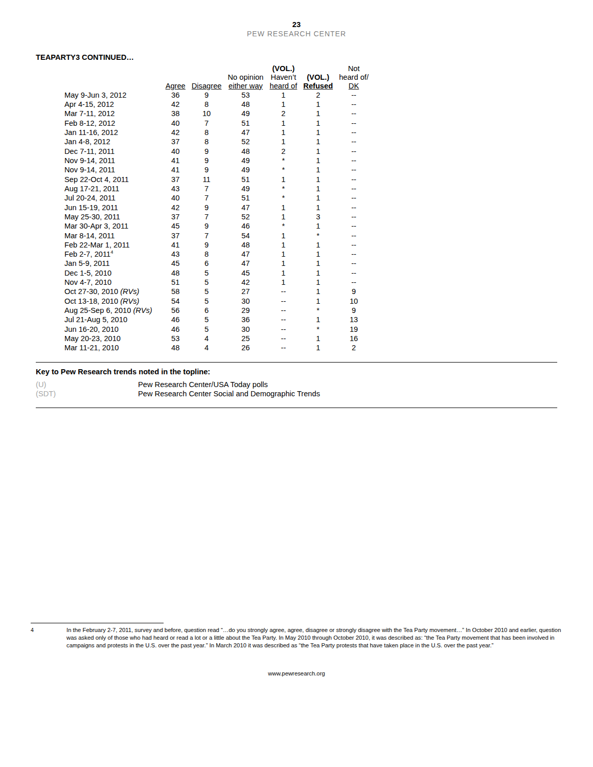23
PEW RESEARCH CENTER
TEAPARTY3 CONTINUED…
| | | | | (VOL.) | | Not |
| --- | --- | --- | --- | --- | --- | --- |
| | | | No opinion | Haven’t | (VOL.) | heard of/ |
| | Agree | Disagree | either way | heard of | Refused | DK |
| May 9-Jun 3, 2012 | 36 | 9 | 53 | 1 | 2 | -- |
| Apr 4-15, 2012 | 42 | 8 | 48 | 1 | 1 | -- |
| Mar 7-11, 2012 | 38 | 10 | 49 | 2 | 1 | -- |
| Feb 8-12, 2012 | 40 | 7 | 51 | 1 | 1 | -- |
| Jan 11-16, 2012 | 42 | 8 | 47 | 1 | 1 | -- |
| Jan 4-8, 2012 | 37 | 8 | 52 | 1 | 1 | -- |
| Dec 7-11, 2011 | 40 | 9 | 48 | 2 | 1 | -- |
| Nov 9-14, 2011 | 41 | 9 | 49 | * | 1 | -- |
| Nov 9-14, 2011 | 41 | 9 | 49 | * | 1 | -- |
| Sep 22-Oct 4, 2011 | 37 | 11 | 51 | 1 | 1 | -- |
| Aug 17-21, 2011 | 43 | 7 | 49 | * | 1 | -- |
| Jul 20-24, 2011 | 40 | 7 | 51 | * | 1 | -- |
| Jun 15-19, 2011 | 42 | 9 | 47 | 1 | 1 | -- |
| May 25-30, 2011 | 37 | 7 | 52 | 1 | 3 | -- |
| Mar 30-Apr 3, 2011 | 45 | 9 | 46 | * | 1 | -- |
| Mar 8-14, 2011 | 37 | 7 | 54 | 1 | * | -- |
| Feb 22-Mar 1, 2011 | 41 | 9 | 48 | 1 | 1 | -- |
| Feb 2-7, 2011 4 | 43 | 8 | 47 | 1 | 1 | -- |
| Jan 5-9, 2011 | 45 | 6 | 47 | 1 | 1 | -- |
| Dec 1-5, 2010 | 48 | 5 | 45 | 1 | 1 | -- |
| Nov 4-7, 2010 | 51 | 5 | 42 | 1 | 1 | -- |
| Oct 27-30, 2010 (RVs) | 58 | 5 | 27 | -- | 1 | 9 |
| Oct 13-18, 2010 (RVs) | 54 | 5 | 30 | -- | 1 | 10 |
| Aug 25-Sep 6, 2010 (RVs) | 56 | 6 | 29 | -- | * | 9 |
| Jul 21-Aug 5, 2010 | 46 | 5 | 36 | -- | 1 | 13 |
| Jun 16-20, 2010 | 46 | 5 | 30 | -- | * | 19 |
| May 20-23, 2010 | 53 | 4 | 25 | -- | 1 | 16 |
| Mar 11-21, 2010 | 48 | 4 | 26 | -- | 1 | 2 |
Key to Pew Research trends noted in the topline:
| (U) | Pew Research Center/USA Today polls |
| (SDT) | Pew Research Center Social and Demographic Trends |
4
In the February 2-7, 2011, survey and before, question read “…do you strongly agree, agree, disagree or strongly disagree with the Tea Party movement…” In October 2010 and earlier, question was asked only of those who had heard or read a lot or a little about the Tea Party. In May 2010 through October 2010, it was described as: “the Tea Party movement that has been involved in campaigns and protests in the U.S. over the past year.” In March 2010 it was described as “the Tea Party protests that have taken place in the U.S. over the past year.”
www.pewresearch.org